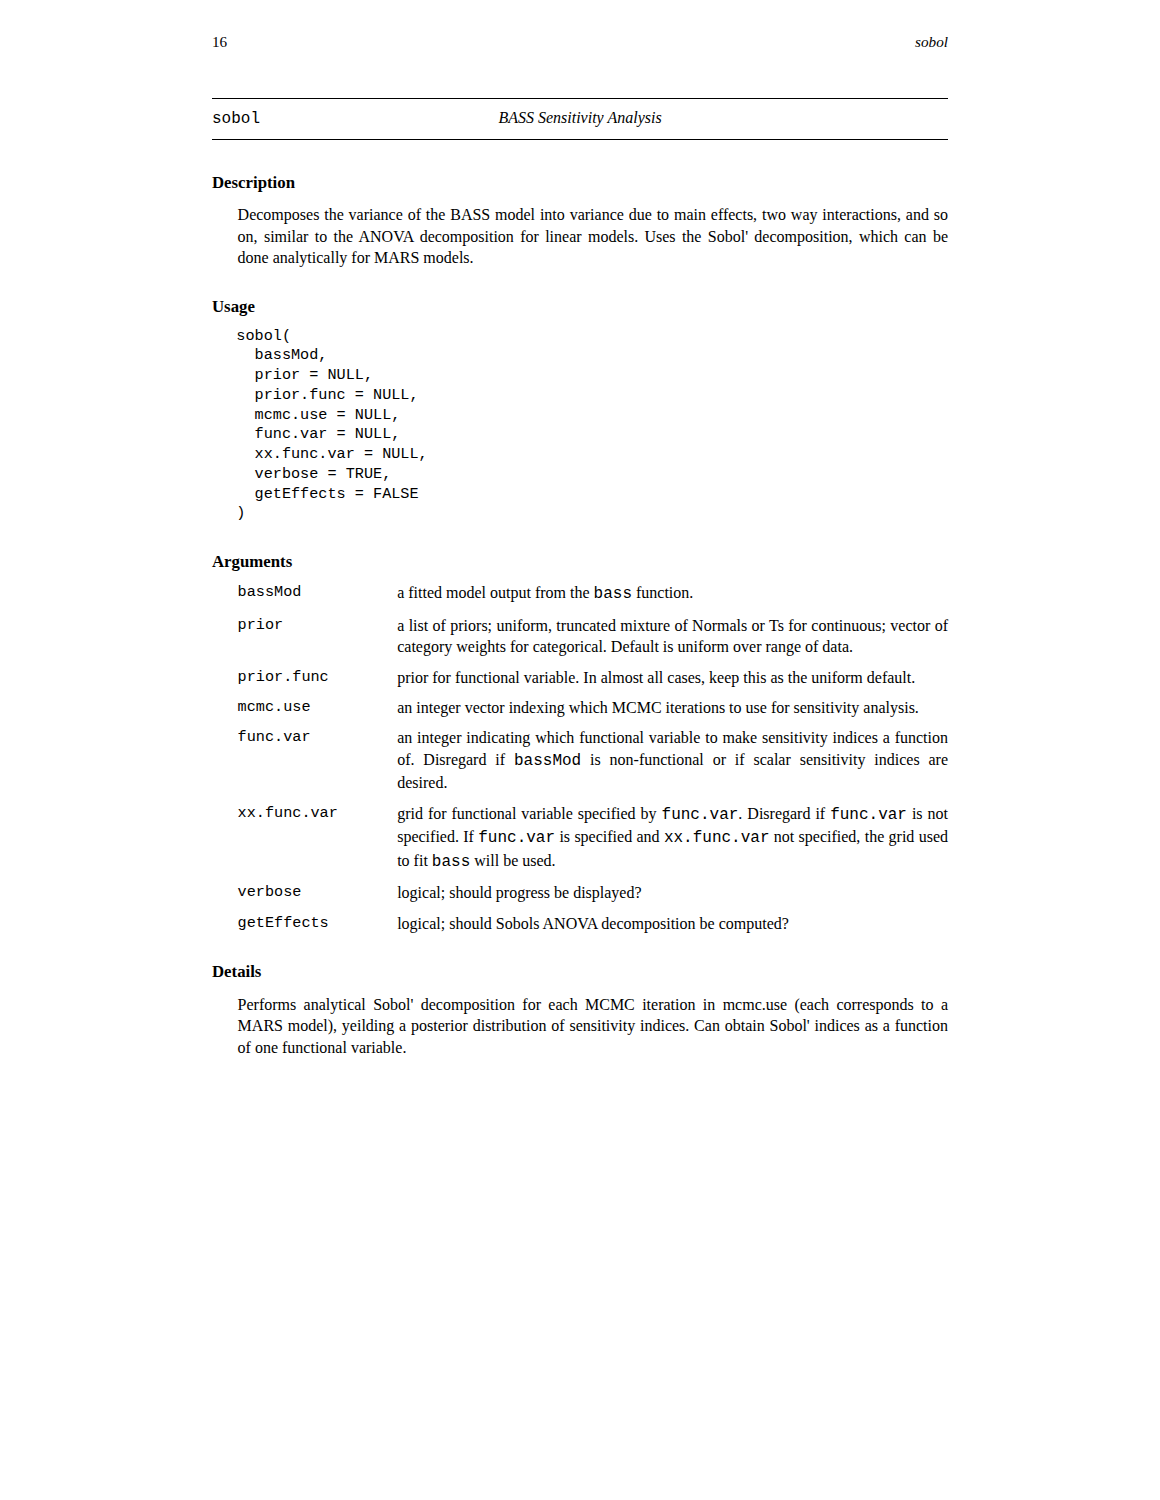16 sobol
sobol BASS Sensitivity Analysis
Description
Decomposes the variance of the BASS model into variance due to main effects, two way interactions, and so on, similar to the ANOVA decomposition for linear models. Uses the Sobol' decomposition, which can be done analytically for MARS models.
Usage
sobol(
  bassMod,
  prior = NULL,
  prior.func = NULL,
  mcmc.use = NULL,
  func.var = NULL,
  xx.func.var = NULL,
  verbose = TRUE,
  getEffects = FALSE
)
Arguments
bassMod
a fitted model output from the bass function.
prior
a list of priors; uniform, truncated mixture of Normals or Ts for continuous; vector of category weights for categorical. Default is uniform over range of data.
prior.func
prior for functional variable. In almost all cases, keep this as the uniform default.
mcmc.use
an integer vector indexing which MCMC iterations to use for sensitivity analysis.
func.var
an integer indicating which functional variable to make sensitivity indices a function of. Disregard if bassMod is non-functional or if scalar sensitivity indices are desired.
xx.func.var
grid for functional variable specified by func.var. Disregard if func.var is not specified. If func.var is specified and xx.func.var not specified, the grid used to fit bass will be used.
verbose
logical; should progress be displayed?
getEffects
logical; should Sobols ANOVA decomposition be computed?
Details
Performs analytical Sobol' decomposition for each MCMC iteration in mcmc.use (each corresponds to a MARS model), yeilding a posterior distribution of sensitivity indices. Can obtain Sobol' indices as a function of one functional variable.